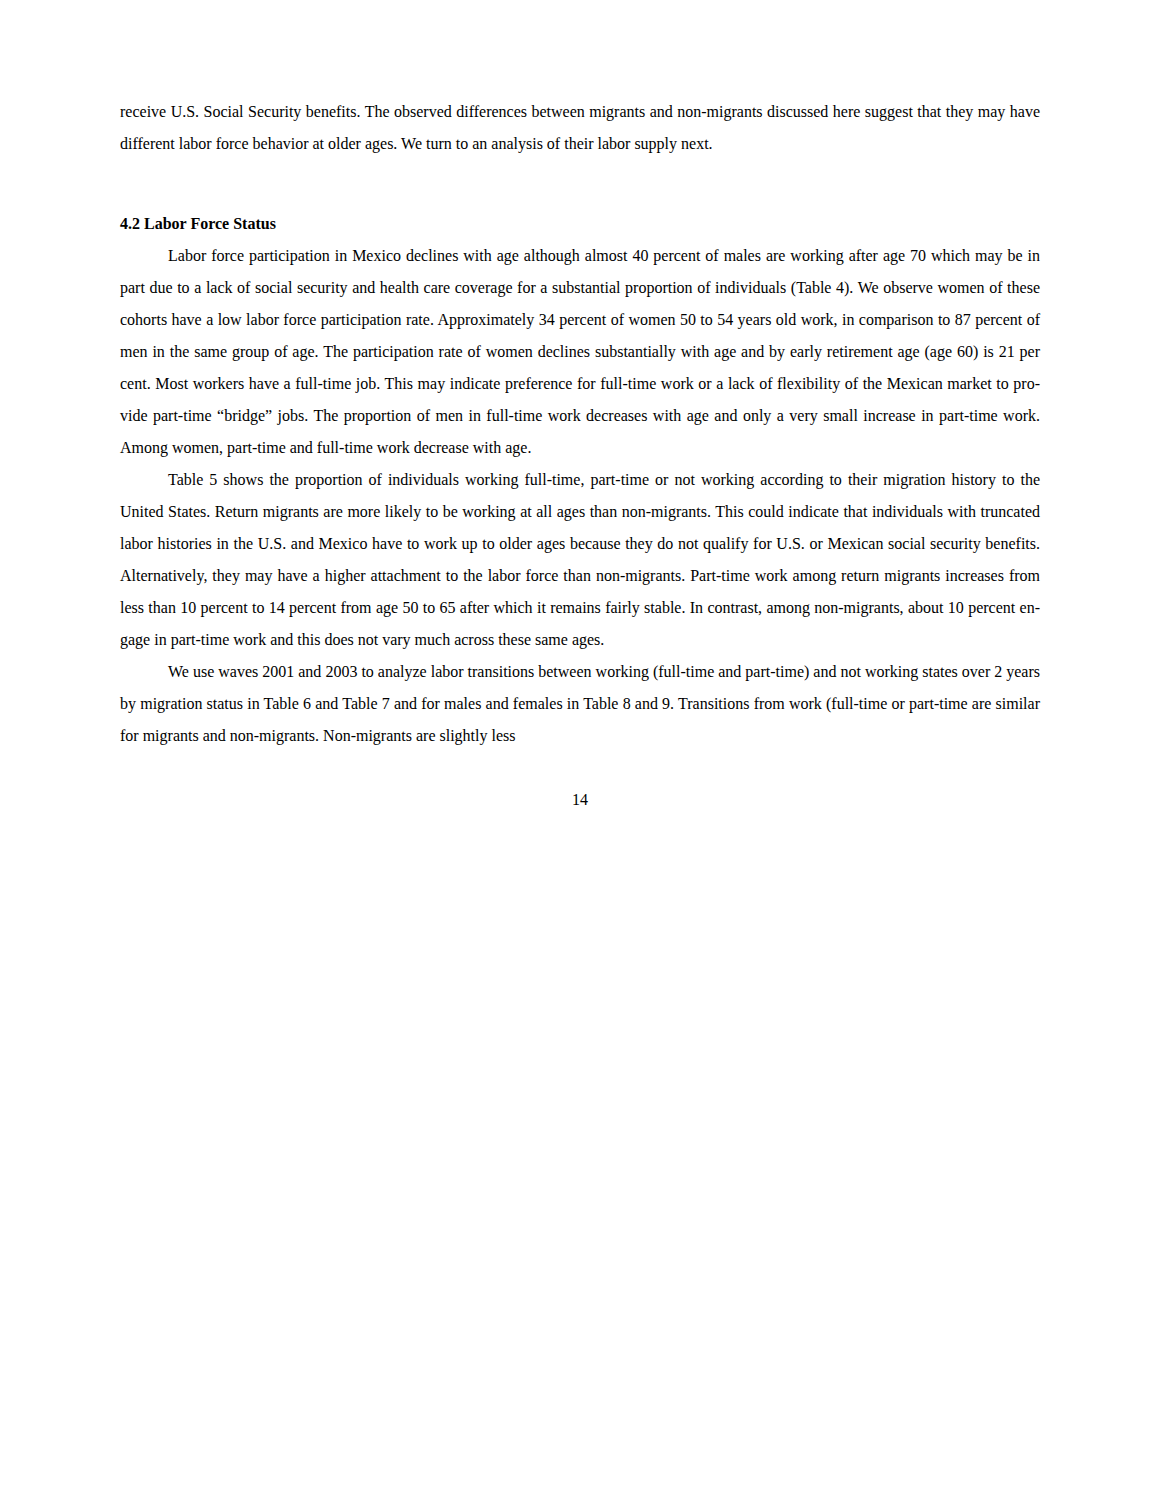receive U.S. Social Security benefits. The observed differences between migrants and non-migrants discussed here suggest that they may have different labor force behavior at older ages. We turn to an analysis of their labor supply next.
4.2 Labor Force Status
Labor force participation in Mexico declines with age although almost 40 percent of males are working after age 70 which may be in part due to a lack of social security and health care coverage for a substantial proportion of individuals (Table 4). We observe women of these cohorts have a low labor force participation rate. Approximately 34 percent of women 50 to 54 years old work, in comparison to 87 percent of men in the same group of age. The participation rate of women declines substantially with age and by early retirement age (age 60) is 21 per cent. Most workers have a full-time job. This may indicate preference for full-time work or a lack of flexibility of the Mexican market to provide part-time “bridge” jobs. The proportion of men in full-time work decreases with age and only a very small increase in part-time work. Among women, part-time and full-time work decrease with age.
Table 5 shows the proportion of individuals working full-time, part-time or not working according to their migration history to the United States. Return migrants are more likely to be working at all ages than non-migrants. This could indicate that individuals with truncated labor histories in the U.S. and Mexico have to work up to older ages because they do not qualify for U.S. or Mexican social security benefits. Alternatively, they may have a higher attachment to the labor force than non-migrants. Part-time work among return migrants increases from less than 10 percent to 14 percent from age 50 to 65 after which it remains fairly stable. In contrast, among non-migrants, about 10 percent engage in part-time work and this does not vary much across these same ages.
We use waves 2001 and 2003 to analyze labor transitions between working (full-time and part-time) and not working states over 2 years by migration status in Table 6 and Table 7 and for males and females in Table 8 and 9. Transitions from work (full-time or part-time are similar for migrants and non-migrants. Non-migrants are slightly less
14